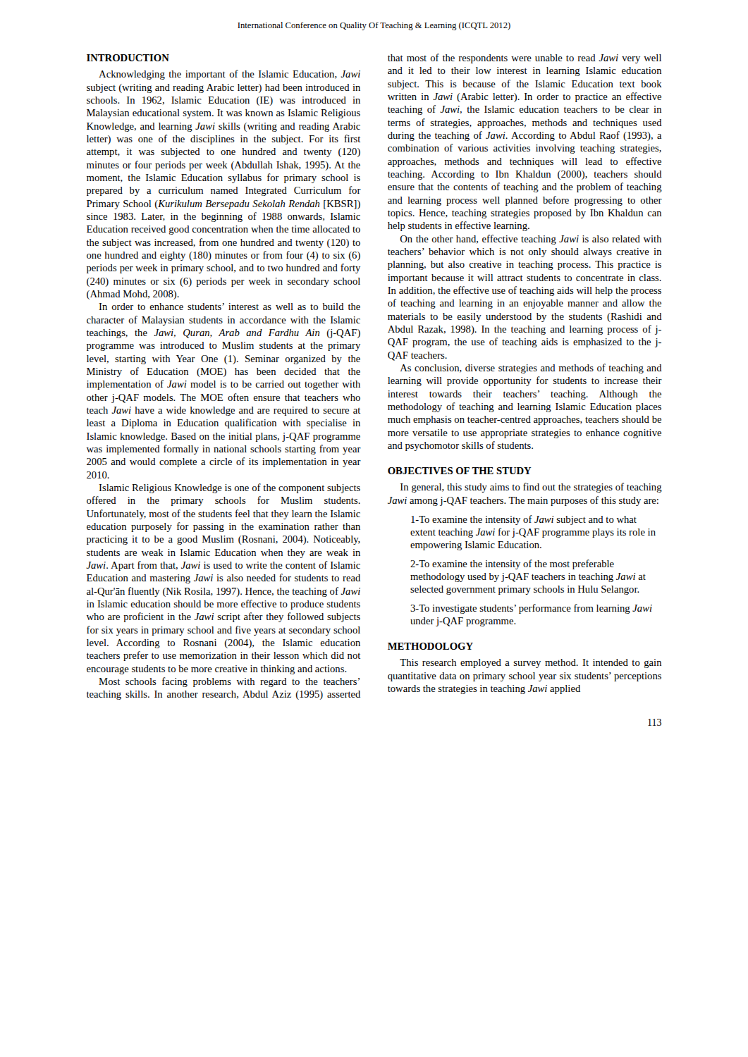International Conference on Quality Of Teaching & Learning (ICQTL 2012)
Introduction
Acknowledging the important of the Islamic Education, Jawi subject (writing and reading Arabic letter) had been introduced in schools. In 1962, Islamic Education (IE) was introduced in Malaysian educational system. It was known as Islamic Religious Knowledge, and learning Jawi skills (writing and reading Arabic letter) was one of the disciplines in the subject. For its first attempt, it was subjected to one hundred and twenty (120) minutes or four periods per week (Abdullah Ishak, 1995). At the moment, the Islamic Education syllabus for primary school is prepared by a curriculum named Integrated Curriculum for Primary School (Kurikulum Bersepadu Sekolah Rendah [KBSR]) since 1983. Later, in the beginning of 1988 onwards, Islamic Education received good concentration when the time allocated to the subject was increased, from one hundred and twenty (120) to one hundred and eighty (180) minutes or from four (4) to six (6) periods per week in primary school, and to two hundred and forty (240) minutes or six (6) periods per week in secondary school (Ahmad Mohd, 2008).
In order to enhance students’ interest as well as to build the character of Malaysian students in accordance with the Islamic teachings, the Jawi, Quran, Arab and Fardhu Ain (j-QAF) programme was introduced to Muslim students at the primary level, starting with Year One (1). Seminar organized by the Ministry of Education (MOE) has been decided that the implementation of Jawi model is to be carried out together with other j-QAF models. The MOE often ensure that teachers who teach Jawi have a wide knowledge and are required to secure at least a Diploma in Education qualification with specialise in Islamic knowledge. Based on the initial plans, j-QAF programme was implemented formally in national schools starting from year 2005 and would complete a circle of its implementation in year 2010.
Islamic Religious Knowledge is one of the component subjects offered in the primary schools for Muslim students. Unfortunately, most of the students feel that they learn the Islamic education purposely for passing in the examination rather than practicing it to be a good Muslim (Rosnani, 2004). Noticeably, students are weak in Islamic Education when they are weak in Jawi. Apart from that, Jawi is used to write the content of Islamic Education and mastering Jawi is also needed for students to read al-Qur'ān fluently (Nik Rosila, 1997). Hence, the teaching of Jawi in Islamic education should be more effective to produce students who are proficient in the Jawi script after they followed subjects for six years in primary school and five years at secondary school level. According to Rosnani (2004), the Islamic education teachers prefer to use memorization in their lesson which did not encourage students to be more creative in thinking and actions.
Most schools facing problems with regard to the teachers’ teaching skills. In another research, Abdul Aziz (1995) asserted that most of the respondents were unable to read Jawi very well and it led to their low interest in learning Islamic education subject. This is because of the Islamic Education text book written in Jawi (Arabic letter). In order to practice an effective teaching of Jawi, the Islamic education teachers to be clear in terms of strategies, approaches, methods and techniques used during the teaching of Jawi. According to Abdul Raof (1993), a combination of various activities involving teaching strategies, approaches, methods and techniques will lead to effective teaching. According to Ibn Khaldun (2000), teachers should ensure that the contents of teaching and the problem of teaching and learning process well planned before progressing to other topics. Hence, teaching strategies proposed by Ibn Khaldun can help students in effective learning.
On the other hand, effective teaching Jawi is also related with teachers’ behavior which is not only should always creative in planning, but also creative in teaching process. This practice is important because it will attract students to concentrate in class. In addition, the effective use of teaching aids will help the process of teaching and learning in an enjoyable manner and allow the materials to be easily understood by the students (Rashidi and Abdul Razak, 1998). In the teaching and learning process of j-QAF program, the use of teaching aids is emphasized to the j-QAF teachers.
As conclusion, diverse strategies and methods of teaching and learning will provide opportunity for students to increase their interest towards their teachers’ teaching. Although the methodology of teaching and learning Islamic Education places much emphasis on teacher-centred approaches, teachers should be more versatile to use appropriate strategies to enhance cognitive and psychomotor skills of students.
Objectives of the Study
In general, this study aims to find out the strategies of teaching Jawi among j-QAF teachers. The main purposes of this study are:
1-To examine the intensity of Jawi subject and to what extent teaching Jawi for j-QAF programme plays its role in empowering Islamic Education.
2-To examine the intensity of the most preferable methodology used by j-QAF teachers in teaching Jawi at selected government primary schools in Hulu Selangor.
3-To investigate students’ performance from learning Jawi under j-QAF programme.
Methodology
This research employed a survey method. It intended to gain quantitative data on primary school year six students’ perceptions towards the strategies in teaching Jawi applied
113